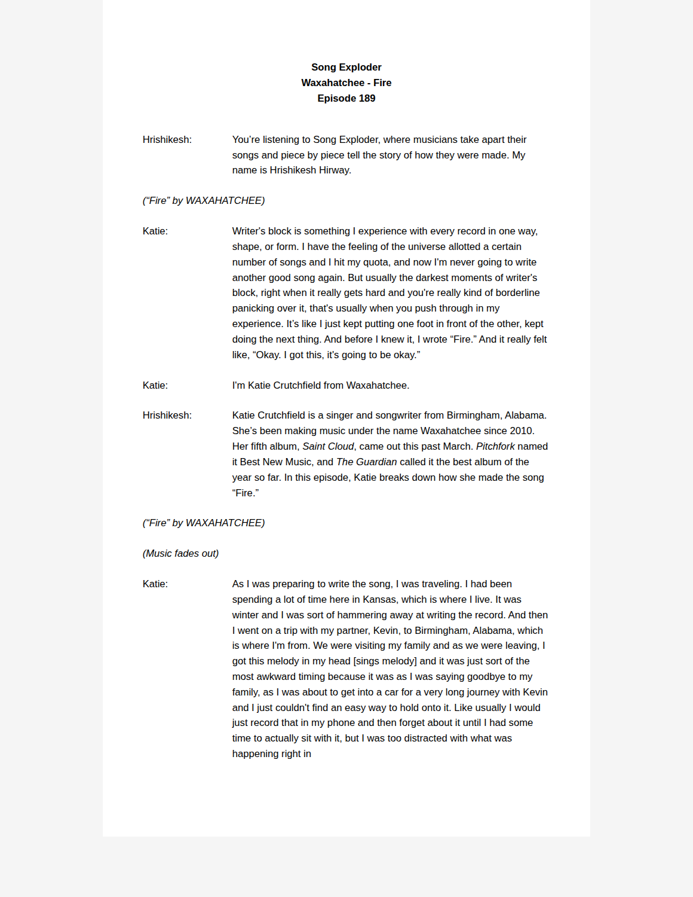Song Exploder
Waxahatchee - Fire
Episode 189
Hrishikesh:
You’re listening to Song Exploder, where musicians take apart their songs and piece by piece tell the story of how they were made. My name is Hrishikesh Hirway.
(“Fire” by WAXAHATCHEE)
Katie:
Writer's block is something I experience with every record in one way, shape, or form. I have the feeling of the universe allotted a certain number of songs and I hit my quota, and now I'm never going to write another good song again. But usually the darkest moments of writer's block, right when it really gets hard and you're really kind of borderline panicking over it, that's usually when you push through in my experience. It’s like I just kept putting one foot in front of the other, kept doing the next thing. And before I knew it, I wrote “Fire.” And it really felt like, “Okay. I got this, it's going to be okay.”
Katie:
I'm Katie Crutchfield from Waxahatchee.
Hrishikesh:
Katie Crutchfield is a singer and songwriter from Birmingham, Alabama. She’s been making music under the name Waxahatchee since 2010. Her fifth album, Saint Cloud, came out this past March. Pitchfork named it Best New Music, and The Guardian called it the best album of the year so far. In this episode, Katie breaks down how she made the song “Fire.”
(“Fire” by WAXAHATCHEE)
(Music fades out)
Katie:
As I was preparing to write the song, I was traveling. I had been spending a lot of time here in Kansas, which is where I live. It was winter and I was sort of hammering away at writing the record. And then I went on a trip with my partner, Kevin, to Birmingham, Alabama, which is where I'm from. We were visiting my family and as we were leaving, I got this melody in my head [sings melody] and it was just sort of the most awkward timing because it was as I was saying goodbye to my family, as I was about to get into a car for a very long journey with Kevin and I just couldn't find an easy way to hold onto it. Like usually I would just record that in my phone and then forget about it until I had some time to actually sit with it, but I was too distracted with what was happening right in